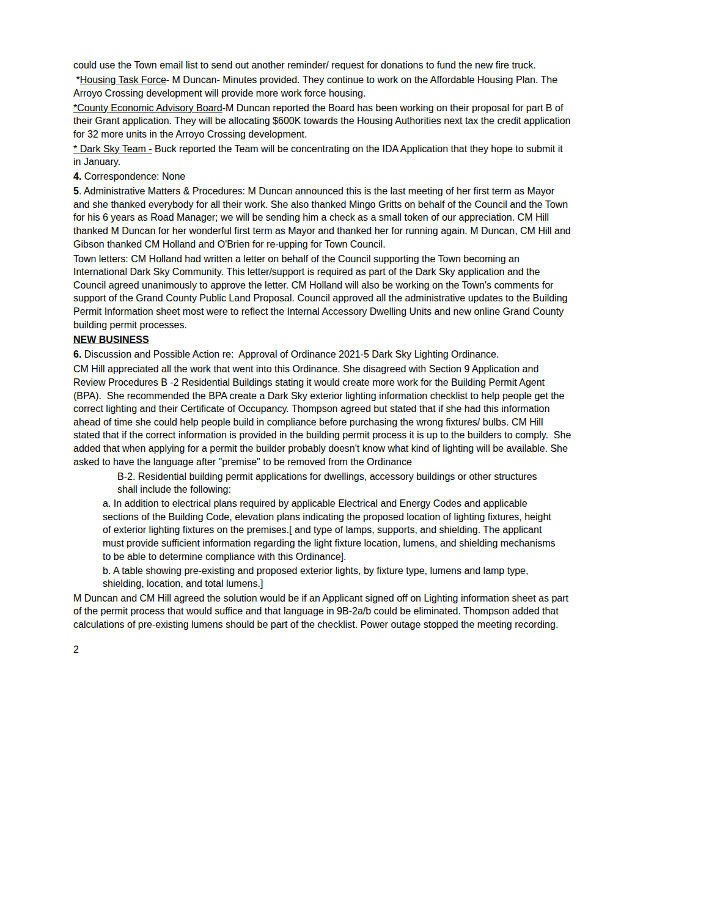could use the Town email list to send out another reminder/ request for donations to fund the new fire truck.
*Housing Task Force- M Duncan- Minutes provided. They continue to work on the Affordable Housing Plan. The Arroyo Crossing development will provide more work force housing.
*County Economic Advisory Board-M Duncan reported the Board has been working on their proposal for part B of their Grant application. They will be allocating $600K towards the Housing Authorities next tax the credit application for 32 more units in the Arroyo Crossing development.
* Dark Sky Team - Buck reported the Team will be concentrating on the IDA Application that they hope to submit it in January.
4. Correspondence: None
5. Administrative Matters & Procedures: M Duncan announced this is the last meeting of her first term as Mayor and she thanked everybody for all their work. She also thanked Mingo Gritts on behalf of the Council and the Town for his 6 years as Road Manager; we will be sending him a check as a small token of our appreciation. CM Hill thanked M Duncan for her wonderful first term as Mayor and thanked her for running again. M Duncan, CM Hill and Gibson thanked CM Holland and O'Brien for re-upping for Town Council.
Town letters: CM Holland had written a letter on behalf of the Council supporting the Town becoming an International Dark Sky Community. This letter/support is required as part of the Dark Sky application and the Council agreed unanimously to approve the letter. CM Holland will also be working on the Town's comments for support of the Grand County Public Land Proposal. Council approved all the administrative updates to the Building Permit Information sheet most were to reflect the Internal Accessory Dwelling Units and new online Grand County building permit processes.
NEW BUSINESS
6. Discussion and Possible Action re: Approval of Ordinance 2021-5 Dark Sky Lighting Ordinance.
CM Hill appreciated all the work that went into this Ordinance. She disagreed with Section 9 Application and Review Procedures B -2 Residential Buildings stating it would create more work for the Building Permit Agent (BPA). She recommended the BPA create a Dark Sky exterior lighting information checklist to help people get the correct lighting and their Certificate of Occupancy. Thompson agreed but stated that if she had this information ahead of time she could help people build in compliance before purchasing the wrong fixtures/ bulbs. CM Hill stated that if the correct information is provided in the building permit process it is up to the builders to comply. She added that when applying for a permit the builder probably doesn't know what kind of lighting will be available. She asked to have the language after "premise" to be removed from the Ordinance
B-2. Residential building permit applications for dwellings, accessory buildings or other structures shall include the following:
a. In addition to electrical plans required by applicable Electrical and Energy Codes and applicable sections of the Building Code, elevation plans indicating the proposed location of lighting fixtures, height of exterior lighting fixtures on the premises.[ and type of lamps, supports, and shielding. The applicant must provide sufficient information regarding the light fixture location, lumens, and shielding mechanisms to be able to determine compliance with this Ordinance].
b. A table showing pre-existing and proposed exterior lights, by fixture type, lumens and lamp type, shielding, location, and total lumens.]
M Duncan and CM Hill agreed the solution would be if an Applicant signed off on Lighting information sheet as part of the permit process that would suffice and that language in 9B-2a/b could be eliminated. Thompson added that calculations of pre-existing lumens should be part of the checklist. Power outage stopped the meeting recording.
2